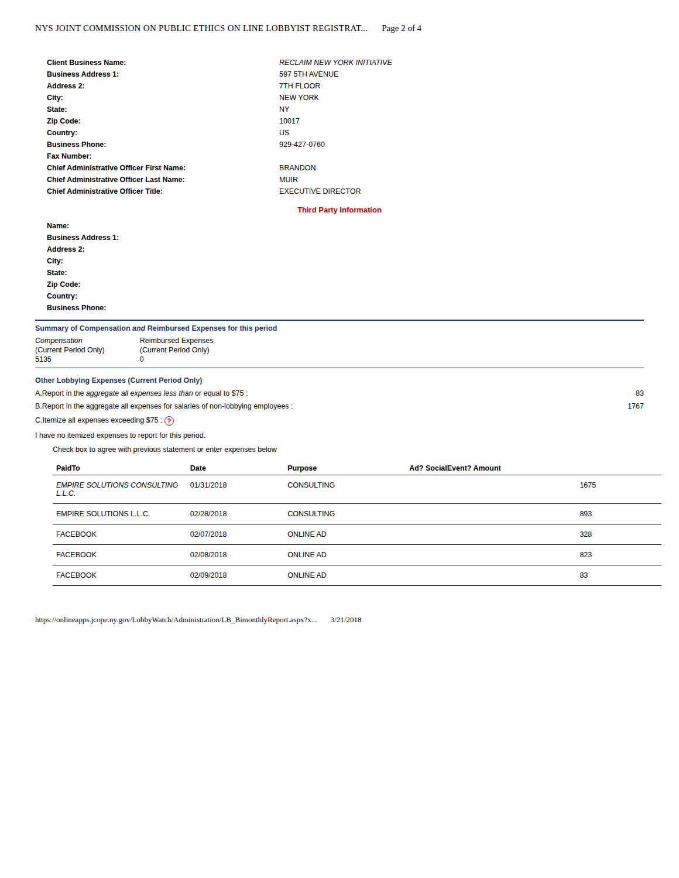NYS JOINT COMMISSION ON PUBLIC ETHICS ON LINE LOBBYIST REGISTRAT... Page 2 of 4
| Client Business Name: | RECLAIM NEW YORK INITIATIVE |
| Business Address 1: | 597 5TH AVENUE |
| Address 2: | 7TH FLOOR |
| City: | NEW YORK |
| State: | NY |
| Zip Code: | 10017 |
| Country: | US |
| Business Phone: | 929-427-0760 |
| Fax Number: | |
| Chief Administrative Officer First Name: | BRANDON |
| Chief Administrative Officer Last Name: | MUIR |
| Chief Administrative Officer Title: | EXECUTIVE DIRECTOR |
Third Party Information
| Name: | |
| Business Address 1: | |
| Address 2: | |
| City: | |
| State: | |
| Zip Code: | |
| Country: | |
| Business Phone: | |
Summary of Compensation and Reimbursed Expenses for this period
| Compensation | Reimbursed Expenses |
| (Current Period Only) | (Current Period Only) |
| 5135 | 0 |
Other Lobbying Expenses (Current Period Only)
A.Report in the aggregate all expenses less than or equal to $75 : 83
B.Report in the aggregate all expenses for salaries of non-lobbying employees : 1767
C.Itemize all expenses exceeding $75 : ?
I have no itemized expenses to report for this period.
Check box to agree with previous statement or enter expenses below
| PaidTo | Date | Purpose | Ad? SocialEvent? Amount | |
| --- | --- | --- | --- | --- |
| EMPIRE SOLUTIONS CONSULTING L.L.C. | 01/31/2018 | CONSULTING | | 1675 |
| EMPIRE SOLUTIONS L.L.C. | 02/28/2018 | CONSULTING | | 893 |
| FACEBOOK | 02/07/2018 | ONLINE AD | | 328 |
| FACEBOOK | 02/08/2018 | ONLINE AD | | 823 |
| FACEBOOK | 02/09/2018 | ONLINE AD | | 83 |
https://onlineapps.jcope.ny.gov/LobbyWatch/Administration/LB_BimonthlyReport.aspx?x... 3/21/2018